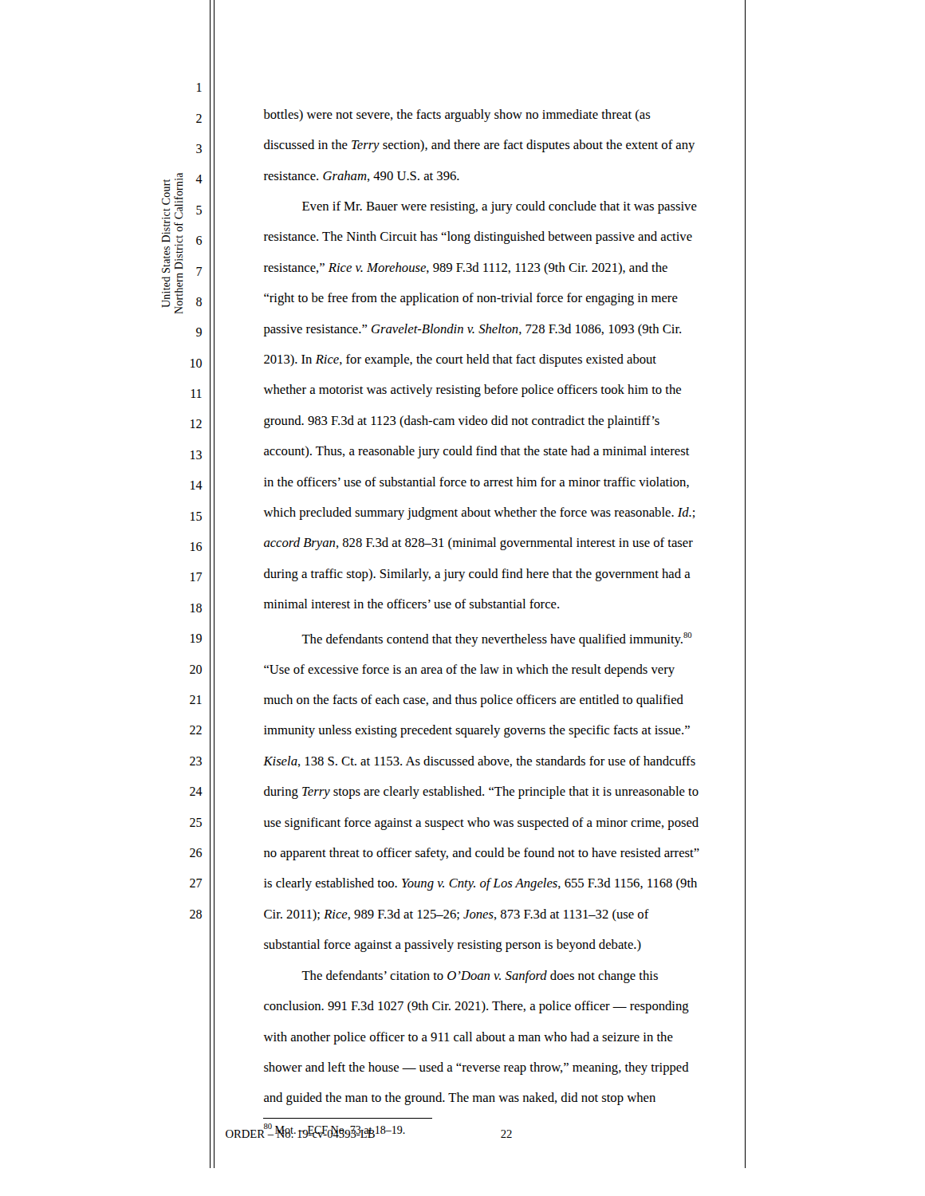1
2
3
4
5
6
7
8
9
10
11
12
13
14
15
16
17
18
19
20
21
22
23
24
25
26
27
28
United States District Court
Northern District of California
bottles) were not severe, the facts arguably show no immediate threat (as discussed in the Terry section), and there are fact disputes about the extent of any resistance. Graham, 490 U.S. at 396.
Even if Mr. Bauer were resisting, a jury could conclude that it was passive resistance. The Ninth Circuit has “long distinguished between passive and active resistance,” Rice v. Morehouse, 989 F.3d 1112, 1123 (9th Cir. 2021), and the “right to be free from the application of non-trivial force for engaging in mere passive resistance.” Gravelet-Blondin v. Shelton, 728 F.3d 1086, 1093 (9th Cir. 2013). In Rice, for example, the court held that fact disputes existed about whether a motorist was actively resisting before police officers took him to the ground. 983 F.3d at 1123 (dash-cam video did not contradict the plaintiff’s account). Thus, a reasonable jury could find that the state had a minimal interest in the officers’ use of substantial force to arrest him for a minor traffic violation, which precluded summary judgment about whether the force was reasonable. Id.; accord Bryan, 828 F.3d at 828–31 (minimal governmental interest in use of taser during a traffic stop). Similarly, a jury could find here that the government had a minimal interest in the officers’ use of substantial force.
The defendants contend that they nevertheless have qualified immunity.80 “Use of excessive force is an area of the law in which the result depends very much on the facts of each case, and thus police officers are entitled to qualified immunity unless existing precedent squarely governs the specific facts at issue.” Kisela, 138 S. Ct. at 1153. As discussed above, the standards for use of handcuffs during Terry stops are clearly established. “The principle that it is unreasonable to use significant force against a suspect who was suspected of a minor crime, posed no apparent threat to officer safety, and could be found not to have resisted arrest” is clearly established too. Young v. Cnty. of Los Angeles, 655 F.3d 1156, 1168 (9th Cir. 2011); Rice, 989 F.3d at 125–26; Jones, 873 F.3d at 1131–32 (use of substantial force against a passively resisting person is beyond debate.)
The defendants’ citation to O’Doan v. Sanford does not change this conclusion. 991 F.3d 1027 (9th Cir. 2021). There, a police officer — responding with another police officer to a 911 call about a man who had a seizure in the shower and left the house — used a “reverse reap throw,” meaning, they tripped and guided the man to the ground. The man was naked, did not stop when
80 Mot. – ECF No. 73 at 18–19.
ORDER – No. 19-cv-04593-LB 22